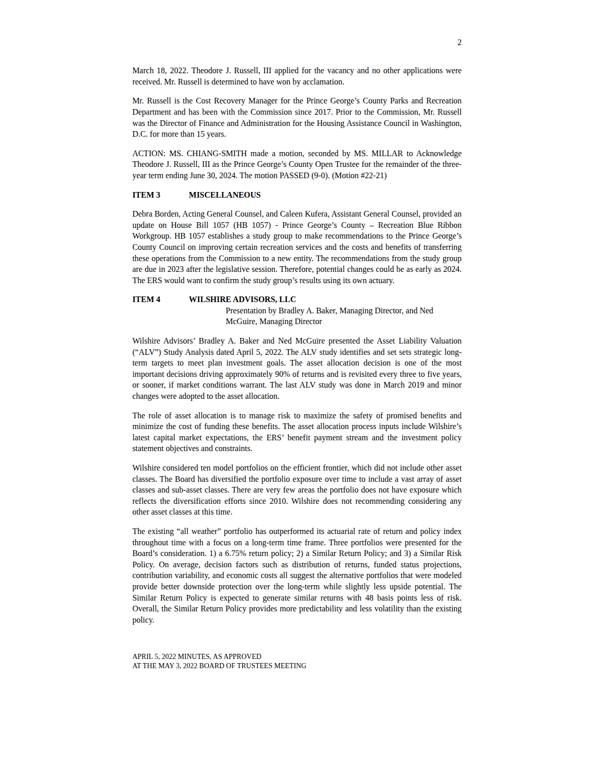2
March 18, 2022. Theodore J. Russell, III applied for the vacancy and no other applications were received. Mr. Russell is determined to have won by acclamation.
Mr. Russell is the Cost Recovery Manager for the Prince George’s County Parks and Recreation Department and has been with the Commission since 2017. Prior to the Commission, Mr. Russell was the Director of Finance and Administration for the Housing Assistance Council in Washington, D.C. for more than 15 years.
ACTION: MS. CHIANG-SMITH made a motion, seconded by MS. MILLAR to Acknowledge Theodore J. Russell, III as the Prince George’s County Open Trustee for the remainder of the three-year term ending June 30, 2024. The motion PASSED (9-0). (Motion #22-21)
ITEM 3 MISCELLANEOUS
Debra Borden, Acting General Counsel, and Caleen Kufera, Assistant General Counsel, provided an update on House Bill 1057 (HB 1057) - Prince George’s County – Recreation Blue Ribbon Workgroup. HB 1057 establishes a study group to make recommendations to the Prince George’s County Council on improving certain recreation services and the costs and benefits of transferring these operations from the Commission to a new entity. The recommendations from the study group are due in 2023 after the legislative session. Therefore, potential changes could be as early as 2024. The ERS would want to confirm the study group’s results using its own actuary.
ITEM 4 WILSHIRE ADVISORS, LLC
Presentation by Bradley A. Baker, Managing Director, and Ned McGuire, Managing Director
Wilshire Advisors’ Bradley A. Baker and Ned McGuire presented the Asset Liability Valuation (“ALV”) Study Analysis dated April 5, 2022. The ALV study identifies and set sets strategic long-term targets to meet plan investment goals. The asset allocation decision is one of the most important decisions driving approximately 90% of returns and is revisited every three to five years, or sooner, if market conditions warrant. The last ALV study was done in March 2019 and minor changes were adopted to the asset allocation.
The role of asset allocation is to manage risk to maximize the safety of promised benefits and minimize the cost of funding these benefits. The asset allocation process inputs include Wilshire’s latest capital market expectations, the ERS’ benefit payment stream and the investment policy statement objectives and constraints.
Wilshire considered ten model portfolios on the efficient frontier, which did not include other asset classes. The Board has diversified the portfolio exposure over time to include a vast array of asset classes and sub-asset classes. There are very few areas the portfolio does not have exposure which reflects the diversification efforts since 2010. Wilshire does not recommending considering any other asset classes at this time.
The existing “all weather” portfolio has outperformed its actuarial rate of return and policy index throughout time with a focus on a long-term time frame. Three portfolios were presented for the Board’s consideration. 1) a 6.75% return policy; 2) a Similar Return Policy; and 3) a Similar Risk Policy. On average, decision factors such as distribution of returns, funded status projections, contribution variability, and economic costs all suggest the alternative portfolios that were modeled provide better downside protection over the long-term while slightly less upside potential. The Similar Return Policy is expected to generate similar returns with 48 basis points less of risk. Overall, the Similar Return Policy provides more predictability and less volatility than the existing policy.
APRIL 5, 2022 MINUTES, AS APPROVED
AT THE MAY 3, 2022 BOARD OF TRUSTEES MEETING